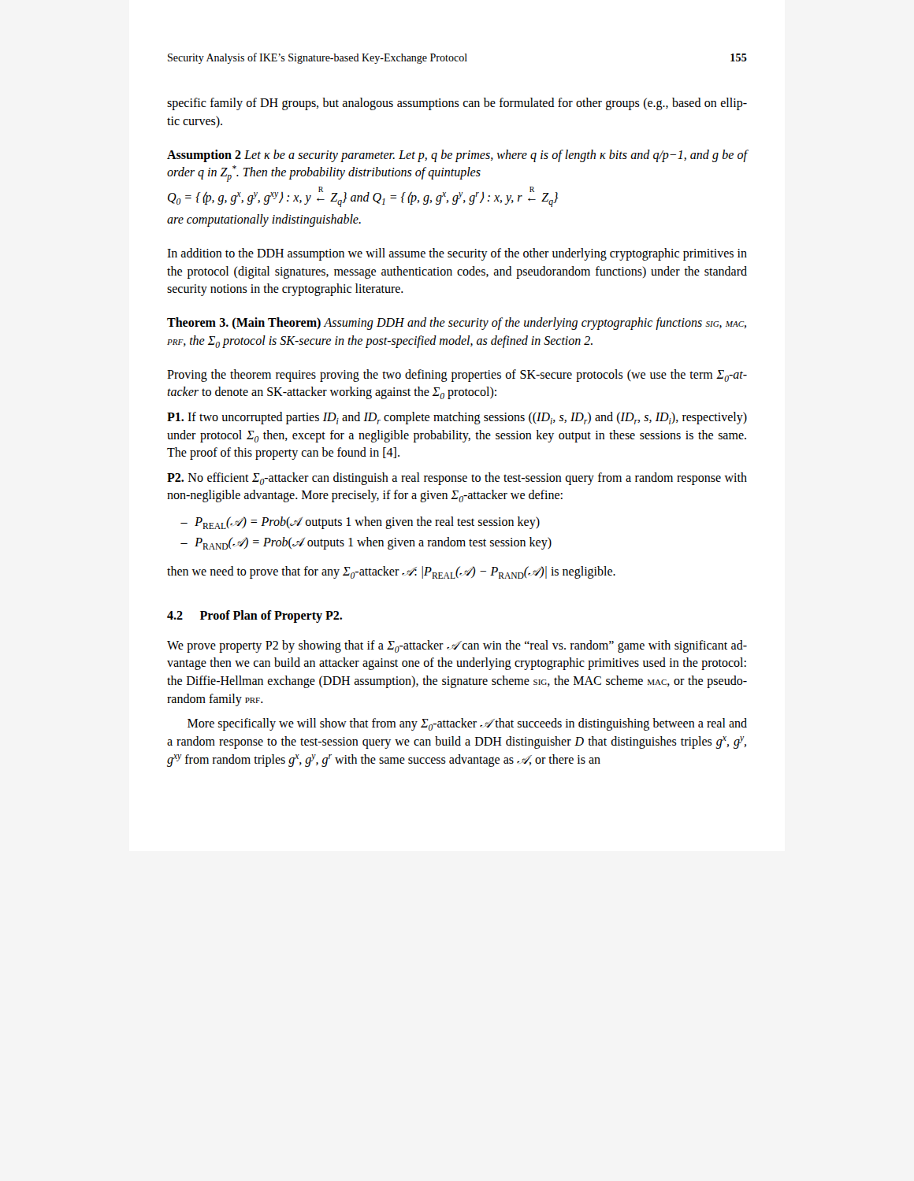Security Analysis of IKE’s Signature-based Key-Exchange Protocol 155
specific family of DH groups, but analogous assumptions can be formulated for other groups (e.g., based on elliptic curves).
Assumption 2 Let κ be a security parameter. Let p, q be primes, where q is of length κ bits and q/p−1, and g be of order q in Zp*. Then the probability distributions of quintuples
Q0 = {⟨p, g, gx, gy, gxy⟩ : x, y R← Zq} and Q1 = {⟨p, g, gx, gy, gr⟩ : x, y, r R← Zq}
are computationally indistinguishable.
In addition to the DDH assumption we will assume the security of the other underlying cryptographic primitives in the protocol (digital signatures, message authentication codes, and pseudorandom functions) under the standard security notions in the cryptographic literature.
Theorem 3. (Main Theorem) Assuming DDH and the security of the underlying cryptographic functions sig, mac, prf, the Σ0 protocol is SK-secure in the post-specified model, as defined in Section 2.
Proving the theorem requires proving the two defining properties of SK-secure protocols (we use the term Σ0-attacker to denote an SK-attacker working against the Σ0 protocol):
P1. If two uncorrupted parties IDi and IDr complete matching sessions ((IDi, s, IDr) and (IDr, s, IDi), respectively) under protocol Σ0 then, except for a negligible probability, the session key output in these sessions is the same. The proof of this property can be found in [4].
P2. No efficient Σ0-attacker can distinguish a real response to the test-session query from a random response with non-negligible advantage. More precisely, if for a given Σ0-attacker we define:
PREAL(𝒜) = Prob(𝒜 outputs 1 when given the real test session key)
PRAND(𝒜) = Prob(𝒜 outputs 1 when given a random test session key)
then we need to prove that for any Σ0-attacker 𝒜: |PREAL(𝒜) − PRAND(𝒜)| is negligible.
4.2 Proof Plan of Property P2.
We prove property P2 by showing that if a Σ0-attacker 𝒜 can win the “real vs. random” game with significant advantage then we can build an attacker against one of the underlying cryptographic primitives used in the protocol: the Diffie-Hellman exchange (DDH assumption), the signature scheme sig, the MAC scheme mac, or the pseudorandom family prf.
More specifically we will show that from any Σ0-attacker 𝒜 that succeeds in distinguishing between a real and a random response to the test-session query we can build a DDH distinguisher D that distinguishes triples gx, gy, gxy from random triples gx, gy, gr with the same success advantage as 𝒜, or there is an